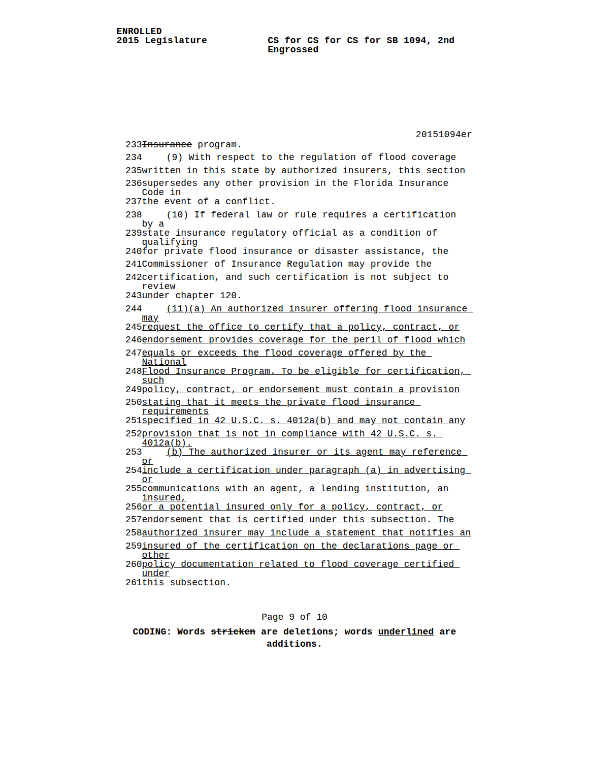ENROLLED
2015 Legislature CS for CS for CS for SB 1094, 2nd Engrossed
20151094er
| 233 | Insurance program. |
| 234 | (9) With respect to the regulation of flood coverage |
| 235 | written in this state by authorized insurers, this section |
| 236 | supersedes any other provision in the Florida Insurance Code in |
| 237 | the event of a conflict. |
| 238 | (10) If federal law or rule requires a certification by a |
| 239 | state insurance regulatory official as a condition of qualifying |
| 240 | for private flood insurance or disaster assistance, the |
| 241 | Commissioner of Insurance Regulation may provide the |
| 242 | certification, and such certification is not subject to review |
| 243 | under chapter 120. |
| 244 | (11)(a) An authorized insurer offering flood insurance may |
| 245 | request the office to certify that a policy, contract, or |
| 246 | endorsement provides coverage for the peril of flood which |
| 247 | equals or exceeds the flood coverage offered by the National |
| 248 | Flood Insurance Program. To be eligible for certification, such |
| 249 | policy, contract, or endorsement must contain a provision |
| 250 | stating that it meets the private flood insurance requirements |
| 251 | specified in 42 U.S.C. s. 4012a(b) and may not contain any |
| 252 | provision that is not in compliance with 42 U.S.C. s. 4012a(b). |
| 253 | (b) The authorized insurer or its agent may reference or |
| 254 | include a certification under paragraph (a) in advertising or |
| 255 | communications with an agent, a lending institution, an insured, |
| 256 | or a potential insured only for a policy, contract, or |
| 257 | endorsement that is certified under this subsection. The |
| 258 | authorized insurer may include a statement that notifies an |
| 259 | insured of the certification on the declarations page or other |
| 260 | policy documentation related to flood coverage certified under |
| 261 | this subsection. |
Page 9 of 10
CODING: Words stricken are deletions; words underlined are additions.